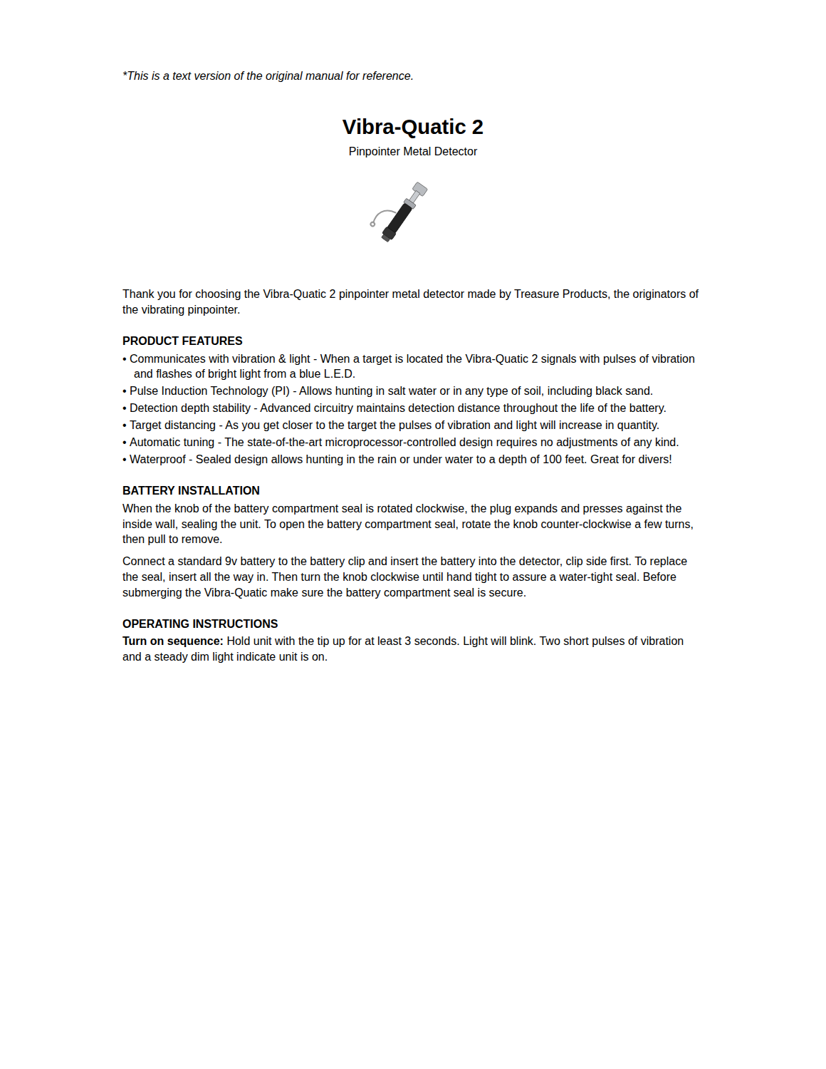*This is a text version of the original manual for reference.
Vibra-Quatic 2
Pinpointer Metal Detector
Thank you for choosing the Vibra-Quatic 2 pinpointer metal detector made by Treasure Products, the originators of the vibrating pinpointer.
Product Features
Communicates with vibration & light - When a target is located the Vibra-Quatic 2 signals with pulses of vibration and flashes of bright light from a blue L.E.D.
Pulse Induction Technology (PI) - Allows hunting in salt water or in any type of soil, including black sand.
Detection depth stability - Advanced circuitry maintains detection distance throughout the life of the battery.
Target distancing - As you get closer to the target the pulses of vibration and light will increase in quantity.
Automatic tuning - The state-of-the-art microprocessor-controlled design requires no adjustments of any kind.
Waterproof - Sealed design allows hunting in the rain or under water to a depth of 100 feet. Great for divers!
Battery Installation
When the knob of the battery compartment seal is rotated clockwise, the plug expands and presses against the inside wall, sealing the unit. To open the battery compartment seal, rotate the knob counter-clockwise a few turns, then pull to remove.
Connect a standard 9v battery to the battery clip and insert the battery into the detector, clip side first. To replace the seal, insert all the way in. Then turn the knob clockwise until hand tight to assure a water-tight seal. Before submerging the Vibra-Quatic make sure the battery compartment seal is secure.
Operating Instructions
Turn on sequence: Hold unit with the tip up for at least 3 seconds. Light will blink. Two short pulses of vibration and a steady dim light indicate unit is on.